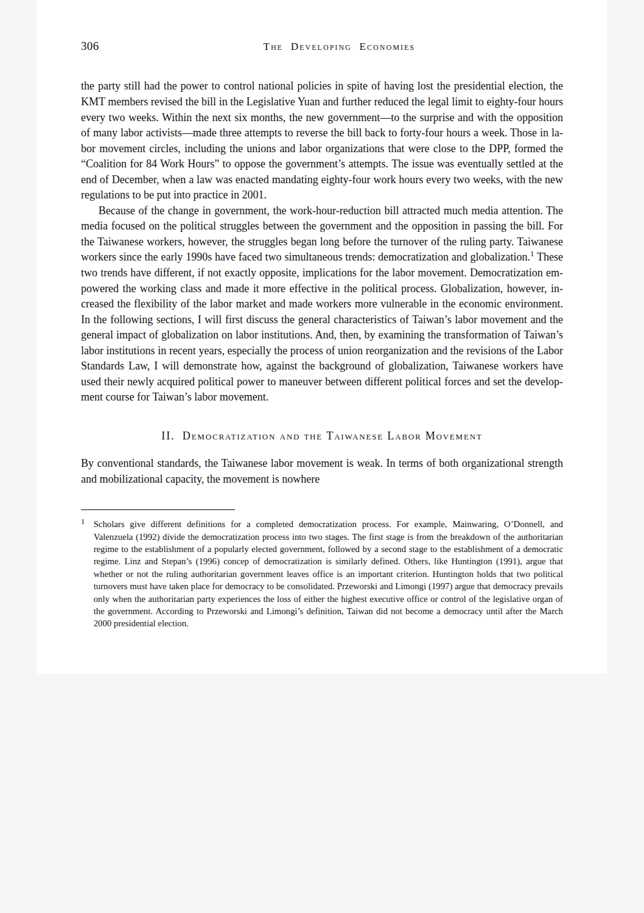306 The Developing Economies
the party still had the power to control national policies in spite of having lost the presidential election, the KMT members revised the bill in the Legislative Yuan and further reduced the legal limit to eighty-four hours every two weeks. Within the next six months, the new government—to the surprise and with the opposition of many labor activists—made three attempts to reverse the bill back to forty-four hours a week. Those in labor movement circles, including the unions and labor organizations that were close to the DPP, formed the “Coalition for 84 Work Hours” to oppose the government’s attempts. The issue was eventually settled at the end of December, when a law was enacted mandating eighty-four work hours every two weeks, with the new regulations to be put into practice in 2001.
Because of the change in government, the work-hour-reduction bill attracted much media attention. The media focused on the political struggles between the government and the opposition in passing the bill. For the Taiwanese workers, however, the struggles began long before the turnover of the ruling party. Taiwanese workers since the early 1990s have faced two simultaneous trends: democratization and globalization.1 These two trends have different, if not exactly opposite, implications for the labor movement. Democratization empowered the working class and made it more effective in the political process. Globalization, however, increased the flexibility of the labor market and made workers more vulnerable in the economic environment. In the following sections, I will first discuss the general characteristics of Taiwan’s labor movement and the general impact of globalization on labor institutions. And, then, by examining the transformation of Taiwan’s labor institutions in recent years, especially the process of union reorganization and the revisions of the Labor Standards Law, I will demonstrate how, against the background of globalization, Taiwanese workers have used their newly acquired political power to maneuver between different political forces and set the development course for Taiwan’s labor movement.
II. Democratization and the Taiwanese Labor Movement
By conventional standards, the Taiwanese labor movement is weak. In terms of both organizational strength and mobilizational capacity, the movement is nowhere
1 Scholars give different definitions for a completed democratization process. For example, Mainwaring, O’Donnell, and Valenzuela (1992) divide the democratization process into two stages. The first stage is from the breakdown of the authoritarian regime to the establishment of a popularly elected government, followed by a second stage to the establishment of a democratic regime. Linz and Stepan’s (1996) concep of democratization is similarly defined. Others, like Huntington (1991), argue that whether or not the ruling authoritarian government leaves office is an important criterion. Huntington holds that two political turnovers must have taken place for democracy to be consolidated. Przeworski and Limongi (1997) argue that democracy prevails only when the authoritarian party experiences the loss of either the highest executive office or control of the legislative organ of the government. According to Przeworski and Limongi’s definition, Taiwan did not become a democracy until after the March 2000 presidential election.